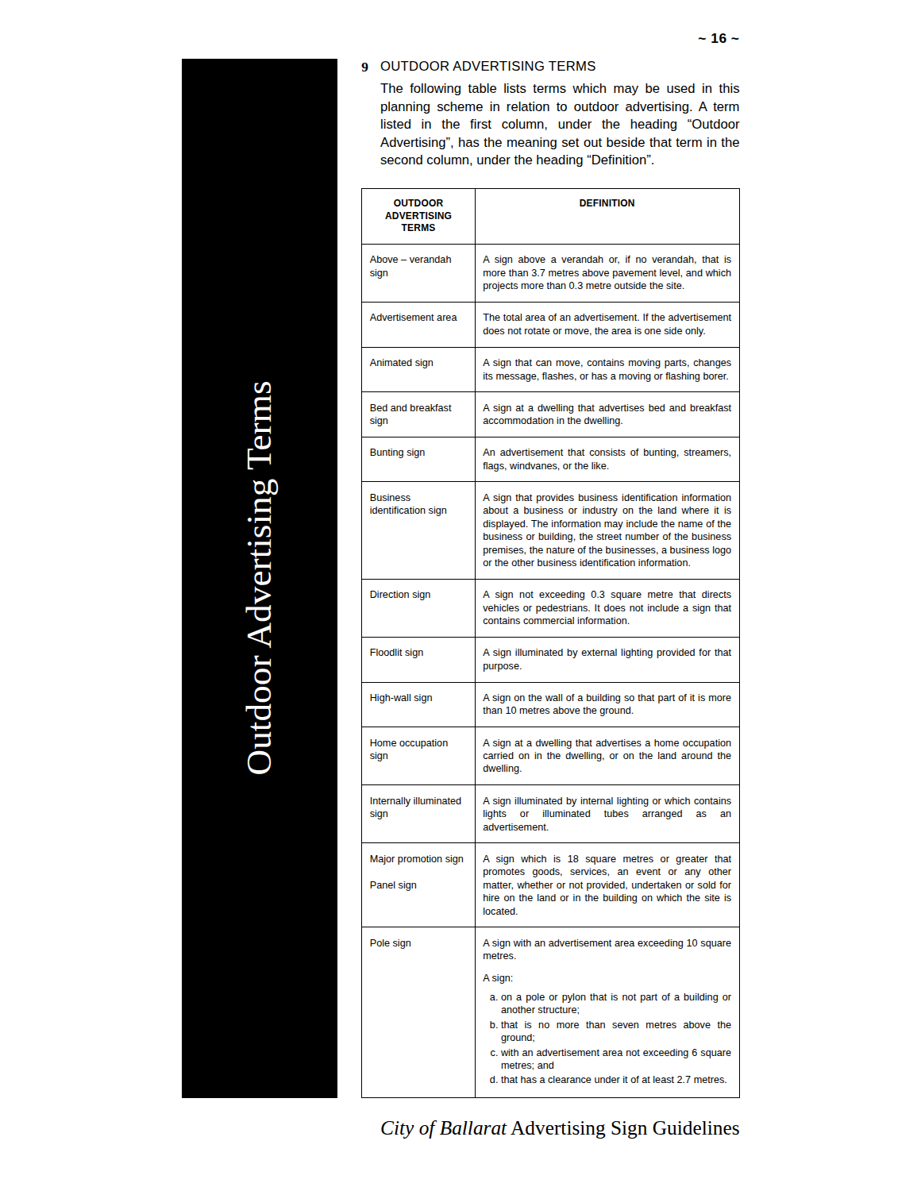~ 16 ~
Outdoor Advertising Terms
9
OUTDOOR ADVERTISING TERMS
The following table lists terms which may be used in this planning scheme in relation to outdoor advertising. A term listed in the first column, under the heading “Outdoor Advertising”, has the meaning set out beside that term in the second column, under the heading “Definition”.
| OUTDOOR ADVERTISING TERMS | DEFINITION |
| --- | --- |
| Above – verandah sign | A sign above a verandah or, if no verandah, that is more than 3.7 metres above pavement level, and which projects more than 0.3 metre outside the site. |
| Advertisement area | The total area of an advertisement. If the advertisement does not rotate or move, the area is one side only. |
| Animated sign | A sign that can move, contains moving parts, changes its message, flashes, or has a moving or flashing borer. |
| Bed and breakfast sign | A sign at a dwelling that advertises bed and breakfast accommodation in the dwelling. |
| Bunting sign | An advertisement that consists of bunting, streamers, flags, windvanes, or the like. |
| Business identification sign | A sign that provides business identification information about a business or industry on the land where it is displayed. The information may include the name of the business or building, the street number of the business premises, the nature of the businesses, a business logo or the other business identification information. |
| Direction sign | A sign not exceeding 0.3 square metre that directs vehicles or pedestrians. It does not include a sign that contains commercial information. |
| Floodlit sign | A sign illuminated by external lighting provided for that purpose. |
| High-wall sign | A sign on the wall of a building so that part of it is more than 10 metres above the ground. |
| Home occupation sign | A sign at a dwelling that advertises a home occupation carried on in the dwelling, or on the land around the dwelling. |
| Internally illuminated sign | A sign illuminated by internal lighting or which contains lights or illuminated tubes arranged as an advertisement. |
| Major promotion sign Panel sign | A sign which is 18 square metres or greater that promotes goods, services, an event or any other matter, whether or not provided, undertaken or sold for hire on the land or in the building on which the site is located. |
| Pole sign | A sign with an advertisement area exceeding 10 square metres. A sign: on a pole or pylon that is not part of a building or another structure; that is no more than seven metres above the ground; with an advertisement area not exceeding 6 square metres; and that has a clearance under it of at least 2.7 metres. |
City of Ballarat Advertising Sign Guidelines